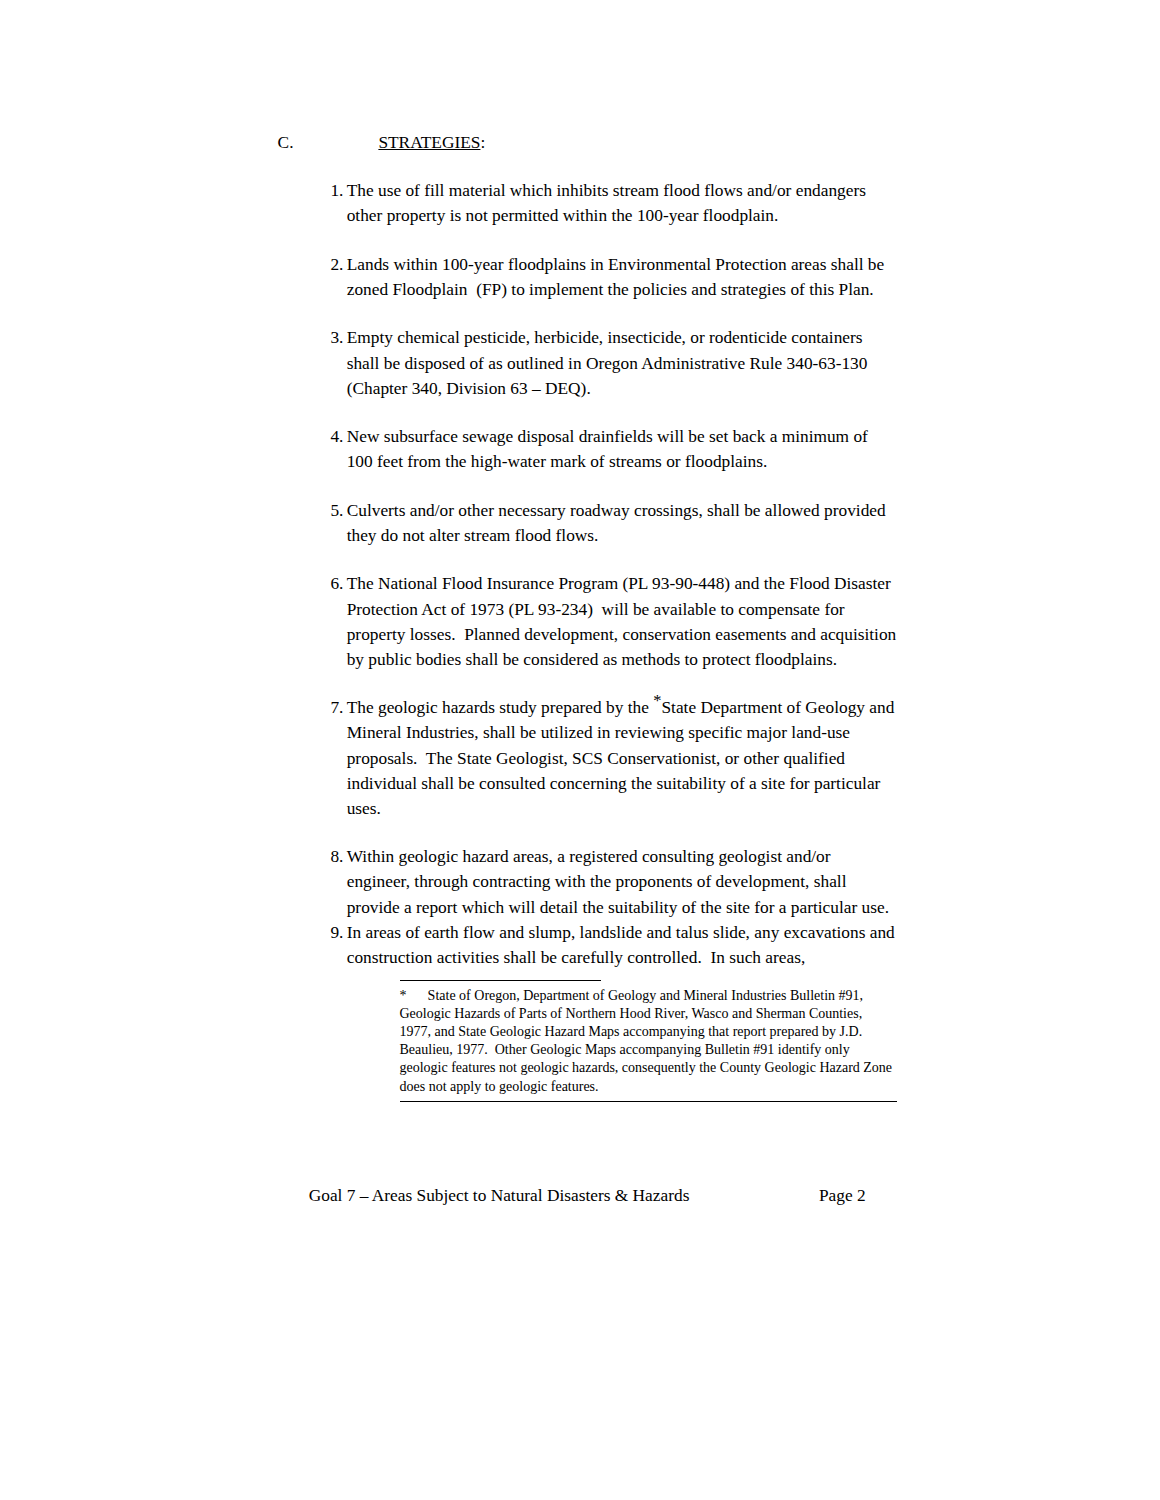C. STRATEGIES:
1. The use of fill material which inhibits stream flood flows and/or endangers other property is not permitted within the 100-year floodplain.
2. Lands within 100-year floodplains in Environmental Protection areas shall be zoned Floodplain (FP) to implement the policies and strategies of this Plan.
3. Empty chemical pesticide, herbicide, insecticide, or rodenticide containers shall be disposed of as outlined in Oregon Administrative Rule 340-63-130 (Chapter 340, Division 63 – DEQ).
4. New subsurface sewage disposal drainfields will be set back a minimum of 100 feet from the high-water mark of streams or floodplains.
5. Culverts and/or other necessary roadway crossings, shall be allowed provided they do not alter stream flood flows.
6. The National Flood Insurance Program (PL 93-90-448) and the Flood Disaster Protection Act of 1973 (PL 93-234) will be available to compensate for property losses. Planned development, conservation easements and acquisition by public bodies shall be considered as methods to protect floodplains.
7. The geologic hazards study prepared by the *State Department of Geology and Mineral Industries, shall be utilized in reviewing specific major land-use proposals. The State Geologist, SCS Conservationist, or other qualified individual shall be consulted concerning the suitability of a site for particular uses.
8. Within geologic hazard areas, a registered consulting geologist and/or engineer, through contracting with the proponents of development, shall provide a report which will detail the suitability of the site for a particular use.
9. In areas of earth flow and slump, landslide and talus slide, any excavations and construction activities shall be carefully controlled. In such areas,
* State of Oregon, Department of Geology and Mineral Industries Bulletin #91, Geologic Hazards of Parts of Northern Hood River, Wasco and Sherman Counties, 1977, and State Geologic Hazard Maps accompanying that report prepared by J.D. Beaulieu, 1977. Other Geologic Maps accompanying Bulletin #91 identify only geologic features not geologic hazards, consequently the County Geologic Hazard Zone does not apply to geologic features.
Goal 7 – Areas Subject to Natural Disasters & Hazards Page 2